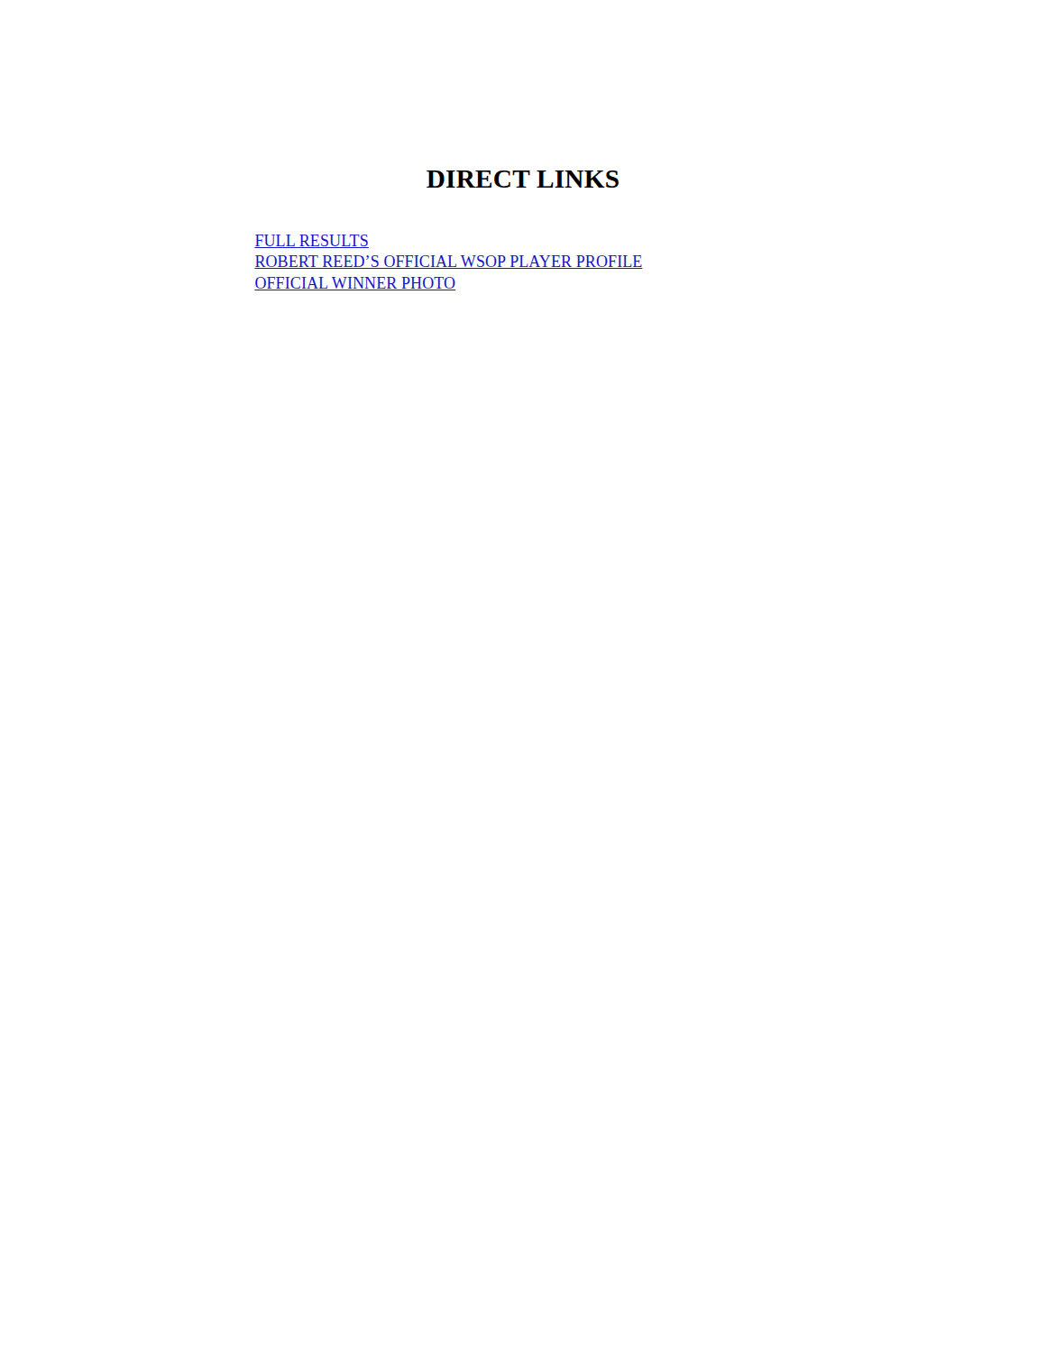DIRECT LINKS
FULL RESULTS
ROBERT REED’S OFFICIAL WSOP PLAYER PROFILE
OFFICIAL WINNER PHOTO